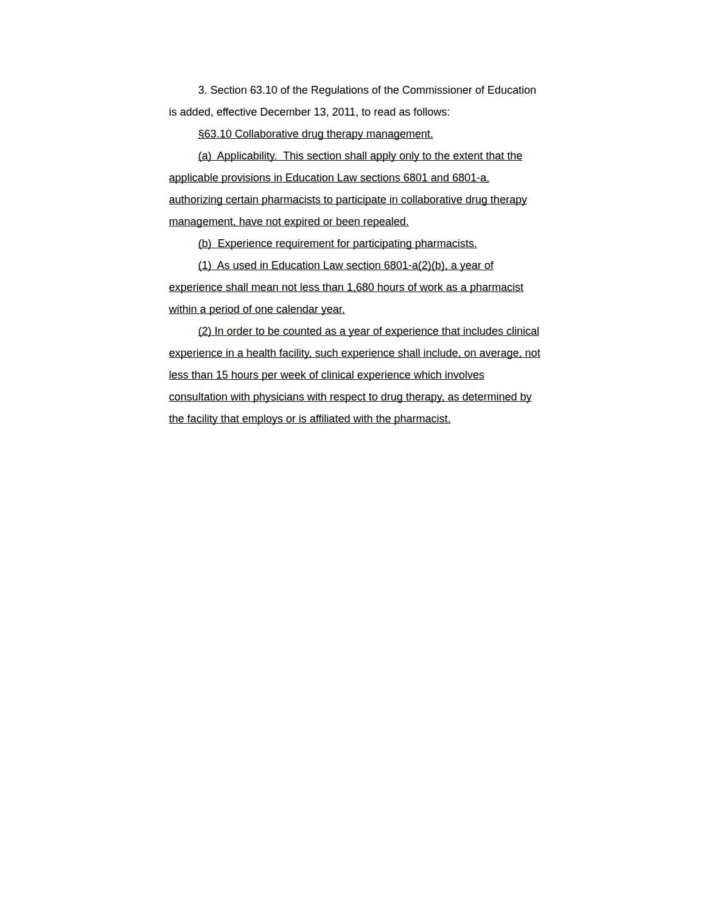3. Section 63.10 of the Regulations of the Commissioner of Education is added, effective December 13, 2011, to read as follows:
§63.10 Collaborative drug therapy management.
(a) Applicability. This section shall apply only to the extent that the applicable provisions in Education Law sections 6801 and 6801-a, authorizing certain pharmacists to participate in collaborative drug therapy management, have not expired or been repealed.
(b) Experience requirement for participating pharmacists.
(1) As used in Education Law section 6801-a(2)(b), a year of experience shall mean not less than 1,680 hours of work as a pharmacist within a period of one calendar year.
(2) In order to be counted as a year of experience that includes clinical experience in a health facility, such experience shall include, on average, not less than 15 hours per week of clinical experience which involves consultation with physicians with respect to drug therapy, as determined by the facility that employs or is affiliated with the pharmacist.